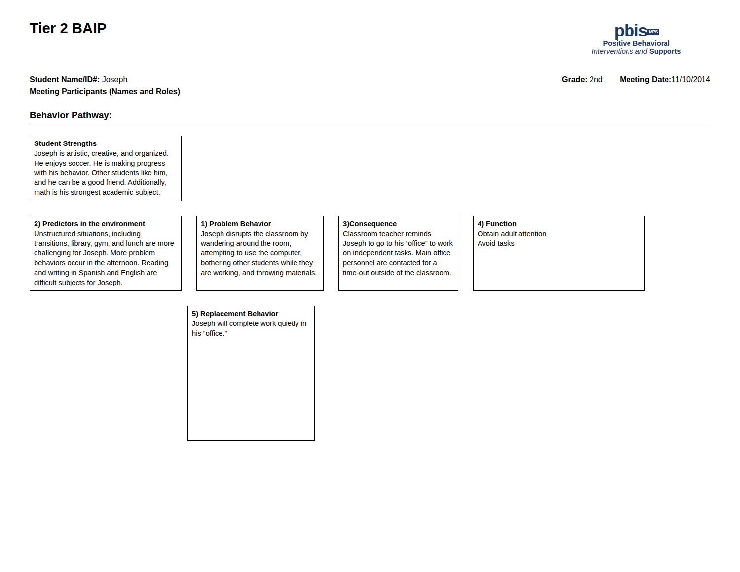Tier 2 BAIP
pbisMPS
Positive Behavioral
Interventions and Supports
Student Name/ID#: Joseph
Meeting Participants (Names and Roles)
Grade: 2nd Meeting Date: 11/10/2014
Behavior Pathway:
Student Strengths
Joseph is artistic, creative, and organized. He enjoys soccer. He is making progress with his behavior. Other students like him, and he can be a good friend. Additionally, math is his strongest academic subject.
2) Predictors in the environment
Unstructured situations, including transitions, library, gym, and lunch are more challenging for Joseph. More problem behaviors occur in the afternoon. Reading and writing in Spanish and English are difficult subjects for Joseph.
1) Problem Behavior
Joseph disrupts the classroom by wandering around the room, attempting to use the computer, bothering other students while they are working, and throwing materials.
3)Consequence
Classroom teacher reminds Joseph to go to his “office” to work on independent tasks. Main office personnel are contacted for a time-out outside of the classroom.
4) Function
Obtain adult attention
Avoid tasks
5) Replacement Behavior
Joseph will complete work quietly in his “office.”